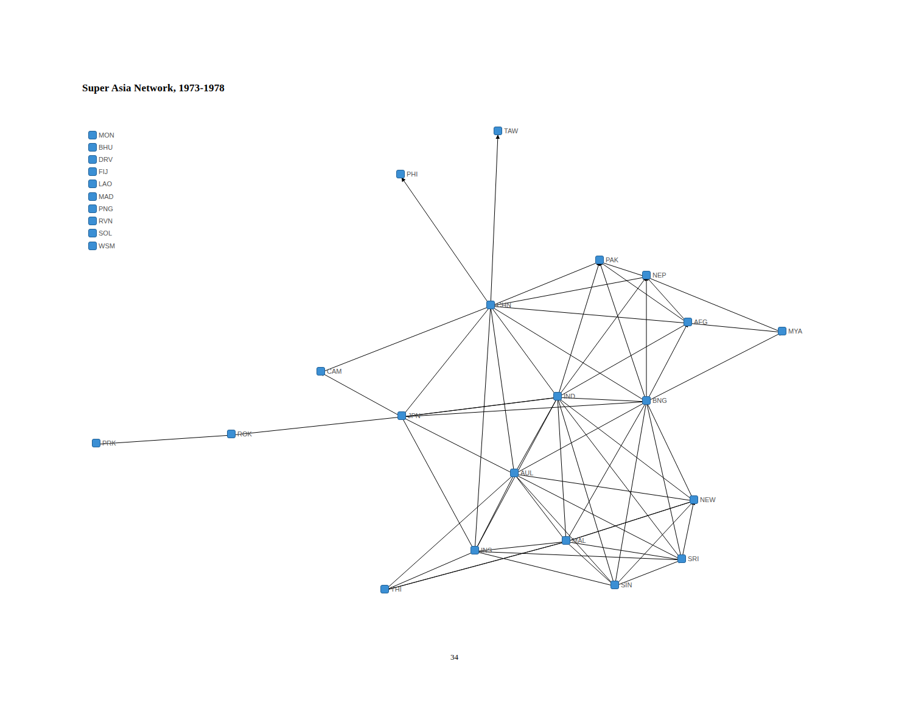Super Asia Network, 1973-1978
MON
BHU
DRV
FIJ
LAO
MAD
PNG
RVN
SOL
WSM
TAW
PHI
PAK
NEP
CHN
AFG
MYA
CAM
IND
BNG
JPN
ROK
PRK
AUL
NEW
MAL
INS
SRI
SIN
THI
34